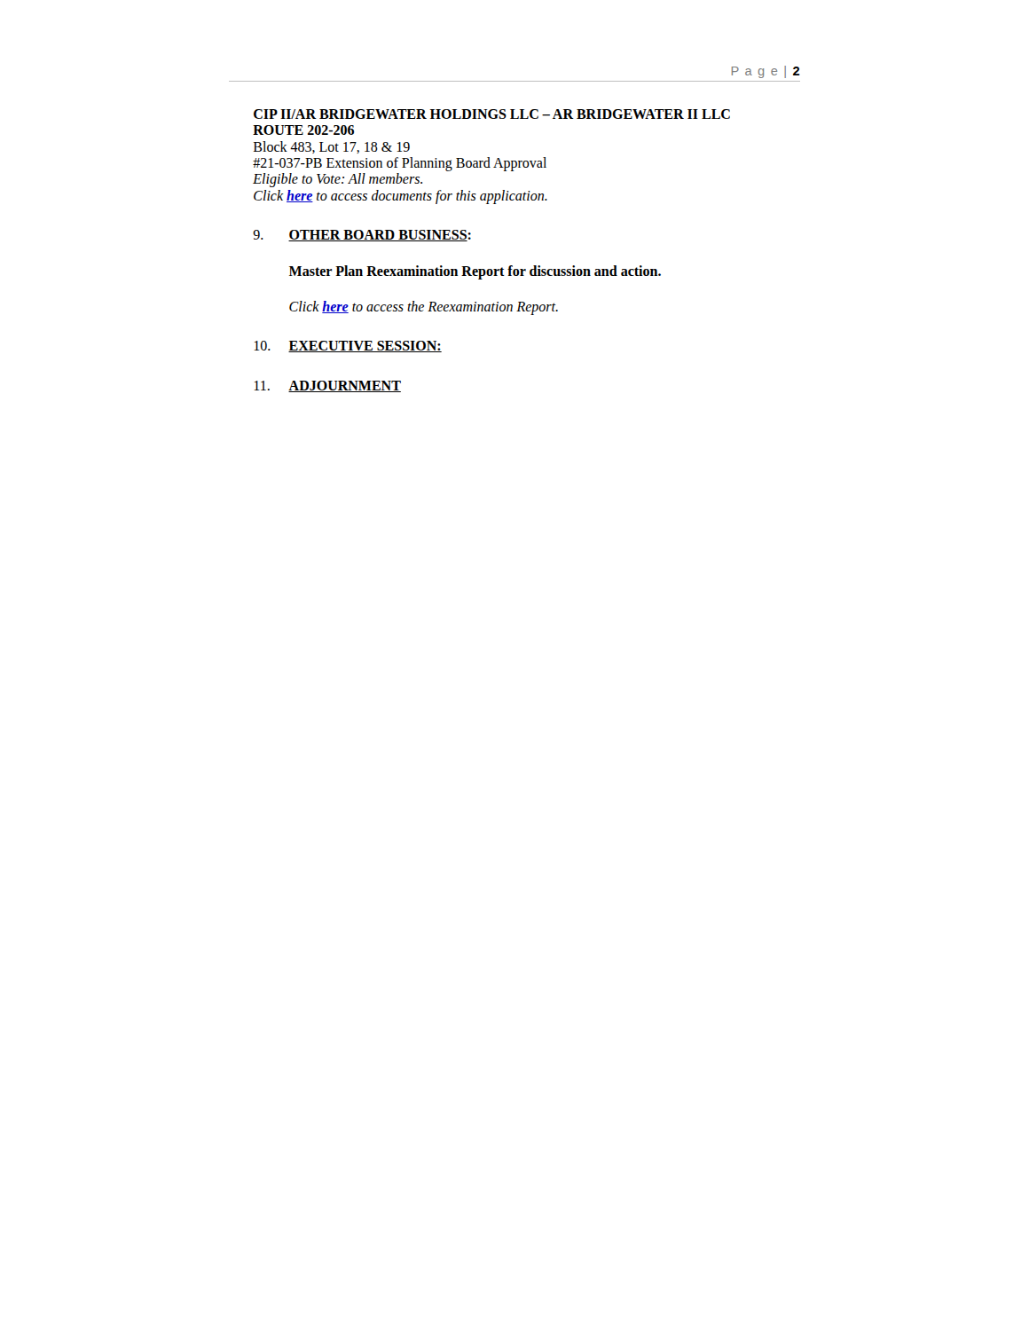P a g e | 2
CIP II/AR BRIDGEWATER HOLDINGS LLC – AR BRIDGEWATER II LLC
ROUTE 202-206
Block 483, Lot 17, 18 & 19
#21-037-PB Extension of Planning Board Approval
Eligible to Vote: All members.
Click here to access documents for this application.
9. OTHER BOARD BUSINESS:
Master Plan Reexamination Report for discussion and action.
Click here to access the Reexamination Report.
10. EXECUTIVE SESSION:
11. ADJOURNMENT